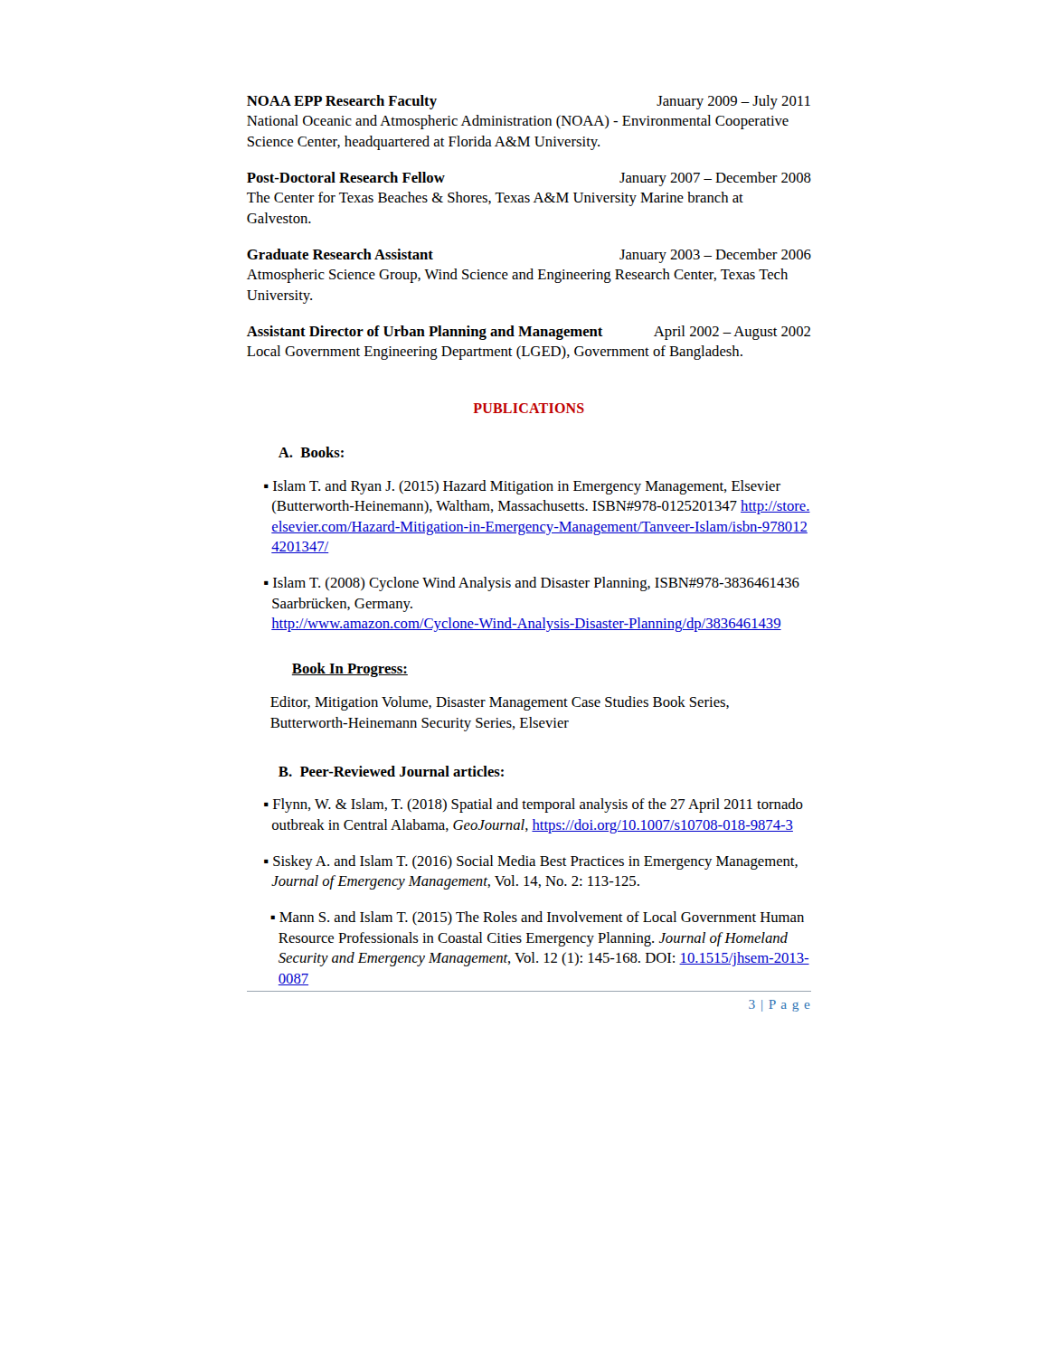NOAA EPP Research Faculty January 2009 – July 2011
National Oceanic and Atmospheric Administration (NOAA) - Environmental Cooperative Science Center, headquartered at Florida A&M University.
Post-Doctoral Research Fellow January 2007 – December 2008
The Center for Texas Beaches & Shores, Texas A&M University Marine branch at Galveston.
Graduate Research Assistant January 2003 – December 2006
Atmospheric Science Group, Wind Science and Engineering Research Center, Texas Tech University.
Assistant Director of Urban Planning and Management April 2002 – August 2002
Local Government Engineering Department (LGED), Government of Bangladesh.
publications
A. Books:
Islam T. and Ryan J. (2015) Hazard Mitigation in Emergency Management, Elsevier (Butterworth-Heinemann), Waltham, Massachusetts. ISBN#978-0125201347 http://store.elsevier.com/Hazard-Mitigation-in-Emergency-Management/Tanveer-Islam/isbn-9780124201347/
Islam T. (2008) Cyclone Wind Analysis and Disaster Planning, ISBN#978-3836461436 Saarbrücken, Germany.
http://www.amazon.com/Cyclone-Wind-Analysis-Disaster-Planning/dp/3836461439
Book In Progress:
Editor, Mitigation Volume, Disaster Management Case Studies Book Series, Butterworth-Heinemann Security Series, Elsevier
B. Peer-Reviewed Journal articles:
Flynn, W. & Islam, T. (2018) Spatial and temporal analysis of the 27 April 2011 tornado outbreak in Central Alabama, GeoJournal, https://doi.org/10.1007/s10708-018-9874-3
Siskey A. and Islam T. (2016) Social Media Best Practices in Emergency Management, Journal of Emergency Management, Vol. 14, No. 2: 113-125.
Mann S. and Islam T. (2015) The Roles and Involvement of Local Government Human Resource Professionals in Coastal Cities Emergency Planning. Journal of Homeland Security and Emergency Management, Vol. 12 (1): 145-168. DOI: 10.1515/jhsem-2013-0087
3 | P a g e